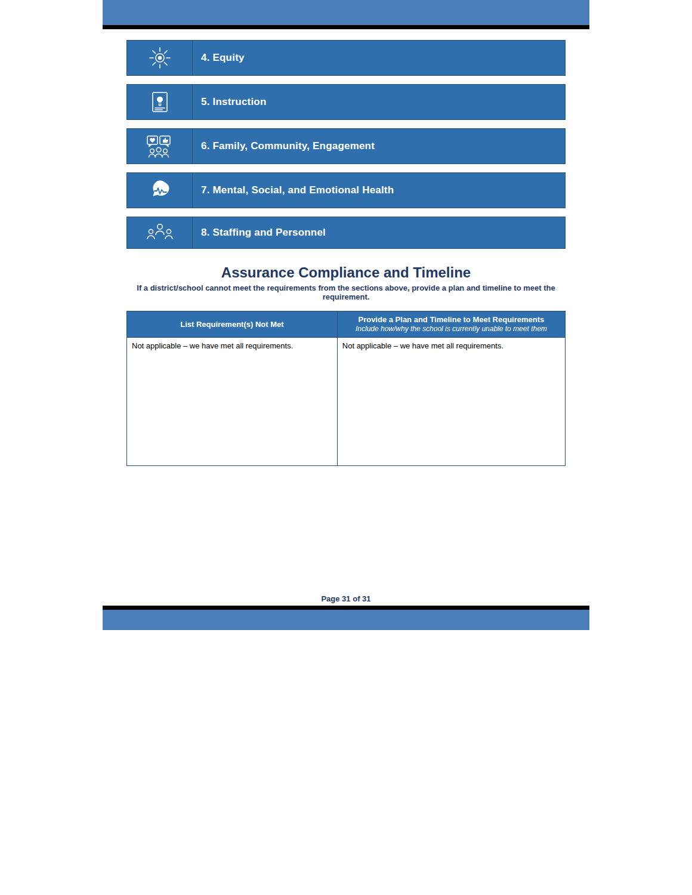4. Equity
5. Instruction
6. Family, Community, Engagement
7. Mental, Social, and Emotional Health
8. Staffing and Personnel
Assurance Compliance and Timeline
If a district/school cannot meet the requirements from the sections above, provide a plan and timeline to meet the requirement.
| List Requirement(s) Not Met | Provide a Plan and Timeline to Meet Requirements Include how/why the school is currently unable to meet them |
| --- | --- |
| Not applicable – we have met all requirements. | Not applicable – we have met all requirements. |
Page 31 of 31